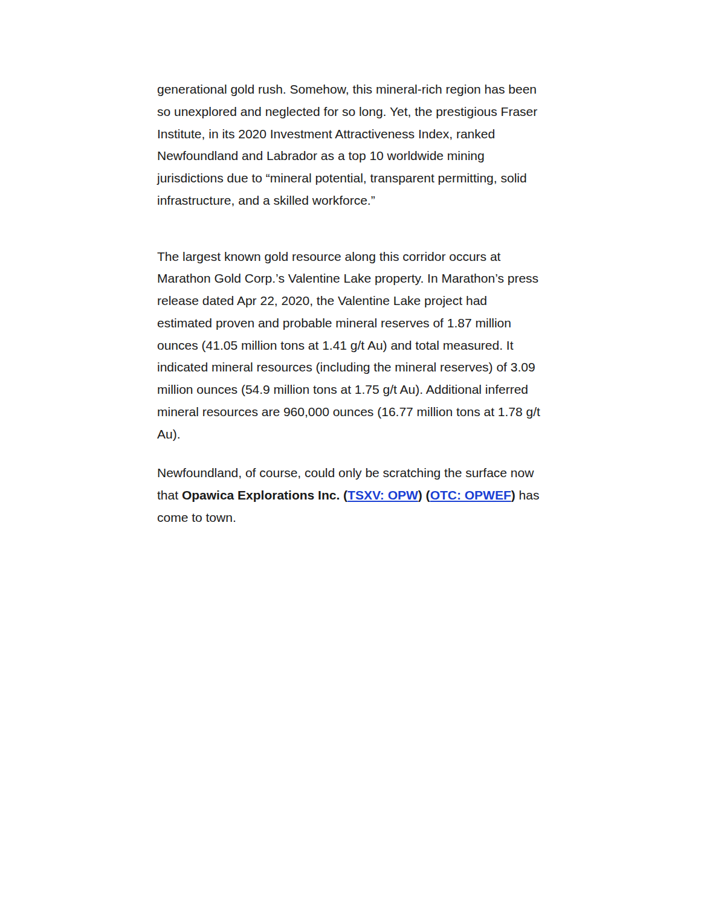generational gold rush. Somehow, this mineral-rich region has been so unexplored and neglected for so long. Yet, the prestigious Fraser Institute, in its 2020 Investment Attractiveness Index, ranked Newfoundland and Labrador as a top 10 worldwide mining jurisdictions due to “mineral potential, transparent permitting, solid infrastructure, and a skilled workforce.”
The largest known gold resource along this corridor occurs at Marathon Gold Corp.’s Valentine Lake property. In Marathon’s press release dated Apr 22, 2020, the Valentine Lake project had estimated proven and probable mineral reserves of 1.87 million ounces (41.05 million tons at 1.41 g/t Au) and total measured. It indicated mineral resources (including the mineral reserves) of 3.09 million ounces (54.9 million tons at 1.75 g/t Au). Additional inferred mineral resources are 960,000 ounces (16.77 million tons at 1.78 g/t Au).
Newfoundland, of course, could only be scratching the surface now that Opawica Explorations Inc. (TSXV: OPW) (OTC: OPWEF) has come to town.